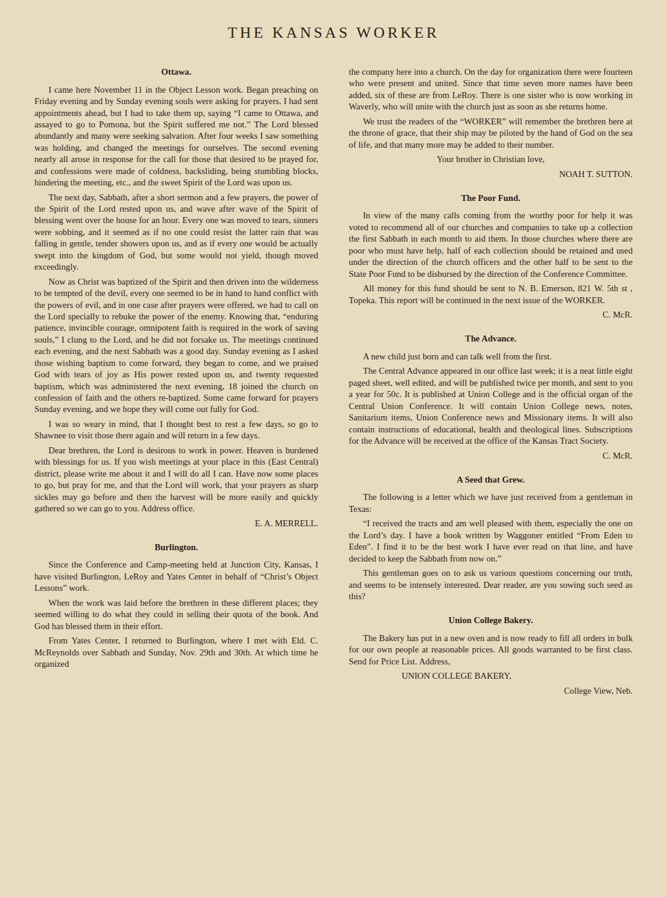THE KANSAS WORKER
Ottawa.
I came here November 11 in the Object Lesson work. Began preaching on Friday evening and by Sunday evening souls were asking for prayers. I had sent appointments ahead, but I had to take them up, saying “I came to Ottawa, and assayed to go to Pomona, but the Spirit suffered me not.” The Lord blessed abundantly and many were seeking salvation. After four weeks I saw something was holding, and changed the meetings for ourselves. The second evening nearly all arose in response for the call for those that desired to be prayed for, and confessions were made of coldness, backsliding, being stumbling blocks, hindering the meeting, etc., and the sweet Spirit of the Lord was upon us.
The next day, Sabbath, after a short sermon and a few prayers, the power of the Spirit of the Lord rested upon us, and wave after wave of the Spirit of blessing went over the house for an hour. Every one was moved to tears, sinners were sobbing, and it seemed as if no one could resist the latter rain that was falling in gentle, tender showers upon us, and as if every one would be actually swept into the kingdom of God, but some would not yield, though moved exceedingly.
Now as Christ was baptized of the Spirit and then driven into the wilderness to be tempted of the devil, every one seemed to be in hand to hand conflict with the powers of evil, and in one case after prayers were offered, we had to call on the Lord specially to rebuke the power of the enemy. Knowing that, “enduring patience, invincible courage, omnipotent faith is required in the work of saving souls,” I clung to the Lord, and he did not forsake us. The meetings continued each evening, and the next Sabbath was a good day. Sunday evening as I asked those wishing baptism to come forward, they began to come, and we praised God with tears of joy as His power rested upon us, and twenty requested baptism, which was administered the next evening, 18 joined the church on confession of faith and the others re-baptized. Some came forward for prayers Sunday evening, and we hope they will come out fully for God.
I was so weary in mind, that I thought best to rest a few days, so go to Shawnee to visit those there again and will return in a few days.
Dear brethren, the Lord is desirous to work in power. Heaven is burdened with blessings for us. If you wish meetings at your place in this (East Central) district, please write me about it and I will do all I can. Have now some places to go, but pray for me, and that the Lord will work, that your prayers as sharp sickles may go before and then the harvest will be more easily and quickly gathered so we can go to you. Address office.
E. A. MERRELL.
Burlington.
Since the Conference and Camp-meeting held at Junction City, Kansas, I have visited Burlington, LeRoy and Yates Center in behalf of “Christ’s Object Lessons” work.
When the work was laid before the brethren in these different places; they seemed willing to do what they could in selling their quota of the book. And God has blessed them in their effort.
From Yates Center, I returned to Burlington, where I met with Eld. C. McReynolds over Sabbath and Sunday, Nov. 29th and 30th. At which time he organized
the company here into a church. On the day for organization there were fourteen who were present and united. Since that time seven more names have been added, six of these are from LeRoy. There is one sister who is now working in Waverly, who will unite with the church just as soon as she returns home.
We trust the readers of the “WORKER” will remember the brethren here at the throne of grace, that their ship may be piloted by the hand of God on the sea of life, and that many more may be added to their number.
Your brother in Christian love,
NOAH T. SUTTON.
The Poor Fund.
In view of the many calls coming from the worthy poor for help it was voted to recommend all of our churches and companies to take up a collection the first Sabbath in each month to aid them. In those churches where there are poor who must have help, half of each collection should be retained and used under the direction of the church officers and the other half to be sent to the State Poor Fund to be disbursed by the direction of the Conference Committee.
All money for this fund should be sent to N. B. Emerson, 821 W. 5th st , Topeka. This report will be continued in the next issue of the WORKER.
C. McR.
The Advance.
A new child just born and can talk well from the first.
The Central Advance appeared in our office last week; it is a neat little eight paged sheet, well edited, and will be published twice per month, and sent to you a year for 50c. It is published at Union College and is the official organ of the Central Union Conference. It will contain Union College news, notes, Sanitarium items, Union Conference news and Missionary items. It will also contain instructions of educational, health and theological lines. Subscriptions for the Advance will be received at the office of the Kansas Tract Society.
C. McR.
A Seed that Grew.
The following is a letter which we have just received from a gentleman in Texas:
“I received the tracts and am well pleased with them, especially the one on the Lord’s day. I have a book written by Waggoner entitled “From Eden to Eden”. I find it to be the best work I have ever read on that line, and have decided to keep the Sabbath from now on.”
This gentleman goes on to ask us various questions concerning our truth, and seems to be intensely interested. Dear reader, are you sowing such seed as this?
Union College Bakery.
The Bakery has put in a new oven and is now ready to fill all orders in bulk for our own people at reasonable prices. All goods warranted to be first class. Send for Price List. Address,
UNION COLLEGE BAKERY,
College View, Neb.